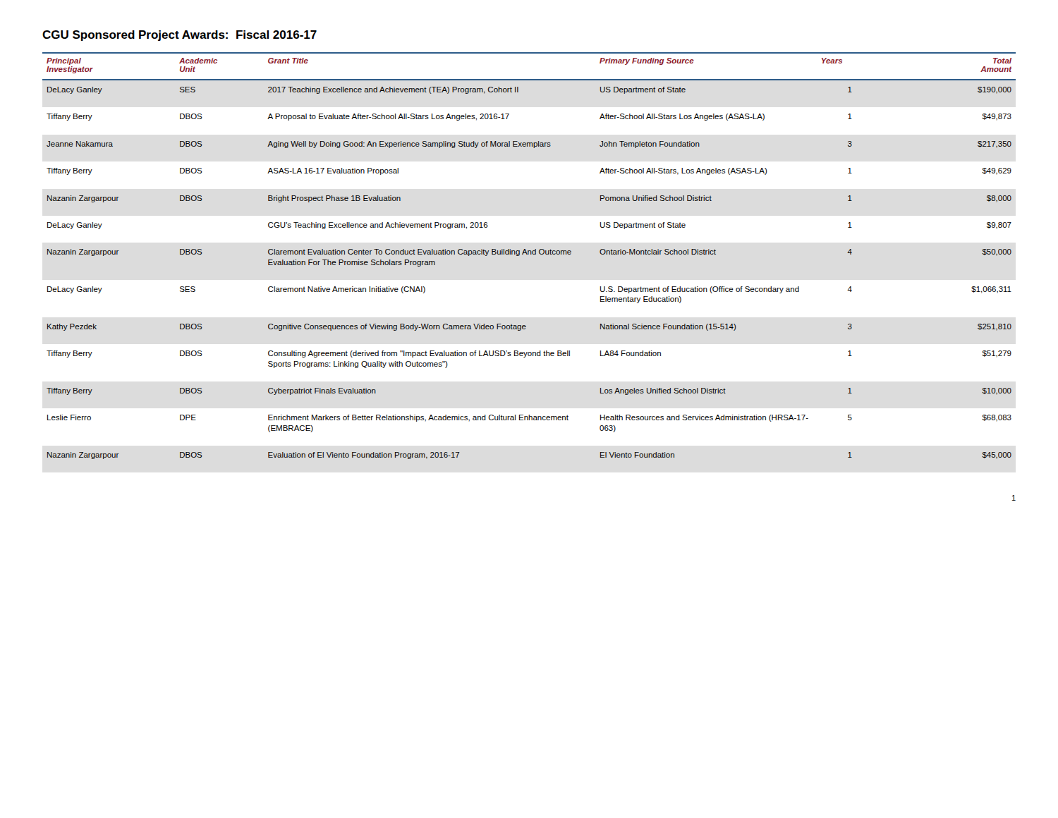CGU Sponsored Project Awards: Fiscal 2016-17
| Principal Investigator | Academic Unit | Grant Title | Primary Funding Source | Years | Total Amount |
| --- | --- | --- | --- | --- | --- |
| DeLacy Ganley | SES | 2017 Teaching Excellence and Achievement (TEA) Program, Cohort II | US Department of State | 1 | $190,000 |
| Tiffany Berry | DBOS | A Proposal to Evaluate After-School All-Stars Los Angeles, 2016-17 | After-School All-Stars Los Angeles (ASAS-LA) | 1 | $49,873 |
| Jeanne Nakamura | DBOS | Aging Well by Doing Good: An Experience Sampling Study of Moral Exemplars | John Templeton Foundation | 3 | $217,350 |
| Tiffany Berry | DBOS | ASAS-LA 16-17 Evaluation Proposal | After-School All-Stars, Los Angeles (ASAS-LA) | 1 | $49,629 |
| Nazanin Zargarpour | DBOS | Bright Prospect Phase 1B Evaluation | Pomona Unified School District | 1 | $8,000 |
| DeLacy Ganley | | CGU's Teaching Excellence and Achievement Program, 2016 | US Department of State | 1 | $9,807 |
| Nazanin Zargarpour | DBOS | Claremont Evaluation Center To Conduct Evaluation Capacity Building And Outcome Evaluation For The Promise Scholars Program | Ontario-Montclair School District | 4 | $50,000 |
| DeLacy Ganley | SES | Claremont Native American Initiative (CNAI) | U.S. Department of Education (Office of Secondary and Elementary Education) | 4 | $1,066,311 |
| Kathy Pezdek | DBOS | Cognitive Consequences of Viewing Body-Worn Camera Video Footage | National Science Foundation (15-514) | 3 | $251,810 |
| Tiffany Berry | DBOS | Consulting Agreement (derived from "Impact Evaluation of LAUSD’s Beyond the Bell Sports Programs: Linking Quality with Outcomes") | LA84 Foundation | 1 | $51,279 |
| Tiffany Berry | DBOS | Cyberpatriot Finals Evaluation | Los Angeles Unified School District | 1 | $10,000 |
| Leslie Fierro | DPE | Enrichment Markers of Better Relationships, Academics, and Cultural Enhancement (EMBRACE) | Health Resources and Services Administration (HRSA-17-063) | 5 | $68,083 |
| Nazanin Zargarpour | DBOS | Evaluation of El Viento Foundation Program, 2016-17 | El Viento Foundation | 1 | $45,000 |
1